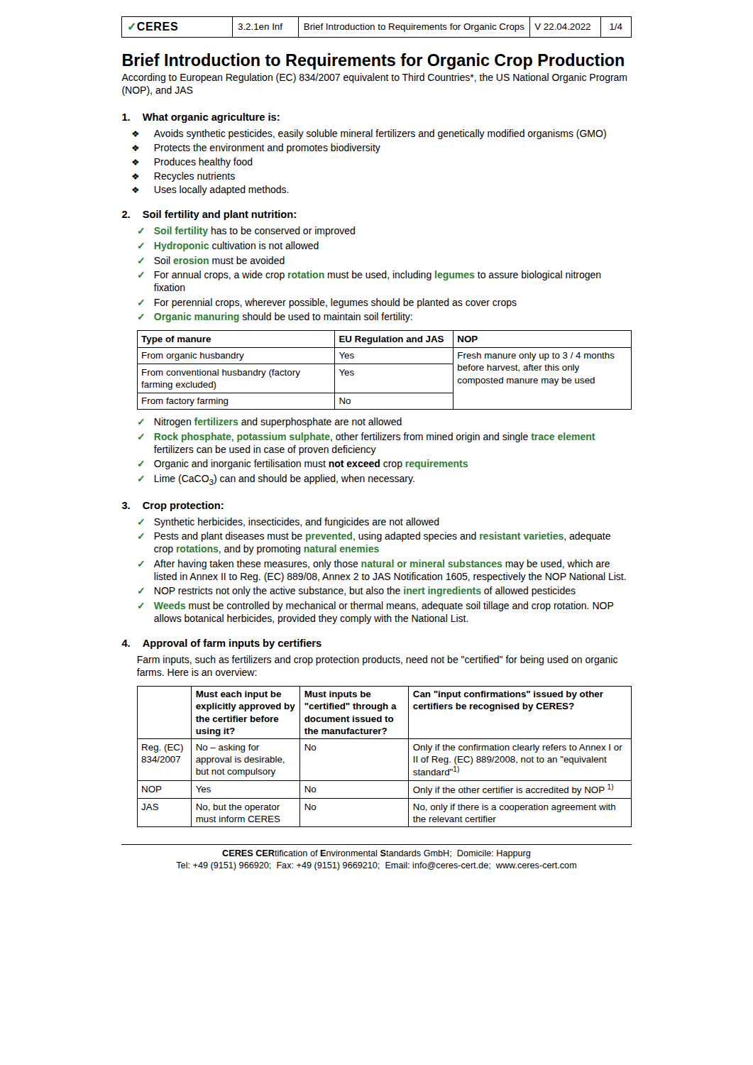| ✓ CERES | 3.2.1en Inf | Brief Introduction to Requirements for Organic Crops | V 22.04.2022 | 1/4 |
Brief Introduction to Requirements for Organic Crop Production
According to European Regulation (EC) 834/2007 equivalent to Third Countries*, the US National Organic Program (NOP), and JAS
1. What organic agriculture is:
Avoids synthetic pesticides, easily soluble mineral fertilizers and genetically modified organisms (GMO)
Protects the environment and promotes biodiversity
Produces healthy food
Recycles nutrients
Uses locally adapted methods.
2. Soil fertility and plant nutrition:
Soil fertility has to be conserved or improved
Hydroponic cultivation is not allowed
Soil erosion must be avoided
For annual crops, a wide crop rotation must be used, including legumes to assure biological nitrogen fixation
For perennial crops, wherever possible, legumes should be planted as cover crops
Organic manuring should be used to maintain soil fertility:
| Type of manure | EU Regulation and JAS | NOP |
| --- | --- | --- |
| From organic husbandry | Yes | Fresh manure only up to 3 / 4 months before harvest, after this only composted manure may be used |
| From conventional husbandry (factory farming excluded) | Yes |
| From factory farming | No |
Nitrogen fertilizers and superphosphate are not allowed
Rock phosphate, potassium sulphate, other fertilizers from mined origin and single trace element fertilizers can be used in case of proven deficiency
Organic and inorganic fertilisation must not exceed crop requirements
Lime (CaCO3) can and should be applied, when necessary.
3. Crop protection:
Synthetic herbicides, insecticides, and fungicides are not allowed
Pests and plant diseases must be prevented, using adapted species and resistant varieties, adequate crop rotations, and by promoting natural enemies
After having taken these measures, only those natural or mineral substances may be used, which are listed in Annex II to Reg. (EC) 889/08, Annex 2 to JAS Notification 1605, respectively the NOP National List.
NOP restricts not only the active substance, but also the inert ingredients of allowed pesticides
Weeds must be controlled by mechanical or thermal means, adequate soil tillage and crop rotation. NOP allows botanical herbicides, provided they comply with the National List.
4. Approval of farm inputs by certifiers
Farm inputs, such as fertilizers and crop protection products, need not be "certified" for being used on organic farms. Here is an overview:
| | Must each input be explicitly approved by the certifier before using it? | Must inputs be "certified" through a document issued to the manufacturer? | Can "input confirmations" issued by other certifiers be recognised by CERES? |
| --- | --- | --- | --- |
| Reg. (EC) 834/2007 | No – asking for approval is desirable, but not compulsory | No | Only if the confirmation clearly refers to Annex I or II of Reg. (EC) 889/2008, not to an "equivalent standard" 1) |
| NOP | Yes | No | Only if the other certifier is accredited by NOP 1) |
| JAS | No, but the operator must inform CERES | No | No, only if there is a cooperation agreement with the relevant certifier |
CERES CERtification of Environmental Standards GmbH; Domicile: Happurg
Tel: +49 (9151) 966920; Fax: +49 (9151) 9669210; Email: info@ceres-cert.de; www.ceres-cert.com